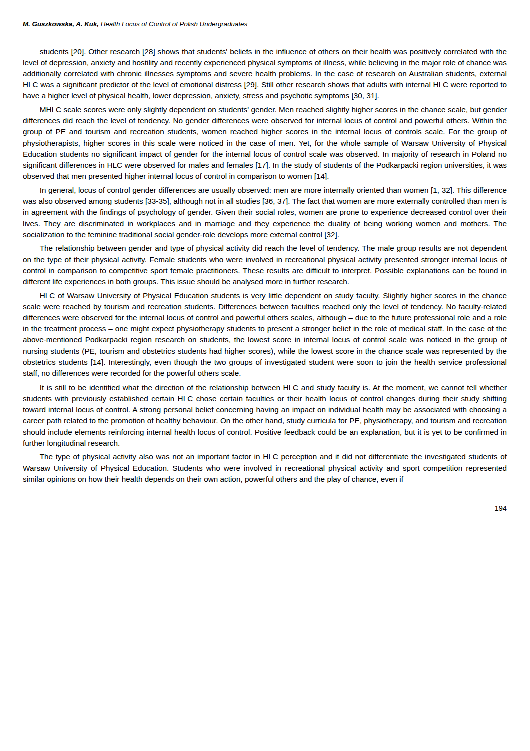M. Guszkowska, A. Kuk, Health Locus of Control of Polish Undergraduates
students [20]. Other research [28] shows that students' beliefs in the influence of others on their health was positively correlated with the level of depression, anxiety and hostility and recently experienced physical symptoms of illness, while believing in the major role of chance was additionally correlated with chronic illnesses symptoms and severe health problems. In the case of research on Australian students, external HLC was a significant predictor of the level of emotional distress [29]. Still other research shows that adults with internal HLC were reported to have a higher level of physical health, lower depression, anxiety, stress and psychotic symptoms [30, 31].
MHLC scale scores were only slightly dependent on students' gender. Men reached slightly higher scores in the chance scale, but gender differences did reach the level of tendency. No gender differences were observed for internal locus of control and powerful others. Within the group of PE and tourism and recreation students, women reached higher scores in the internal locus of controls scale. For the group of physiotherapists, higher scores in this scale were noticed in the case of men. Yet, for the whole sample of Warsaw University of Physical Education students no significant impact of gender for the internal locus of control scale was observed. In majority of research in Poland no significant differences in HLC were observed for males and females [17]. In the study of students of the Podkarpacki region universities, it was observed that men presented higher internal locus of control in comparison to women [14].
In general, locus of control gender differences are usually observed: men are more internally oriented than women [1, 32]. This difference was also observed among students [33-35], although not in all studies [36, 37]. The fact that women are more externally controlled than men is in agreement with the findings of psychology of gender. Given their social roles, women are prone to experience decreased control over their lives. They are discriminated in workplaces and in marriage and they experience the duality of being working women and mothers. The socialization to the feminine traditional social gender-role develops more external control [32].
The relationship between gender and type of physical activity did reach the level of tendency. The male group results are not dependent on the type of their physical activity. Female students who were involved in recreational physical activity presented stronger internal locus of control in comparison to competitive sport female practitioners. These results are difficult to interpret. Possible explanations can be found in different life experiences in both groups. This issue should be analysed more in further research.
HLC of Warsaw University of Physical Education students is very little dependent on study faculty. Slightly higher scores in the chance scale were reached by tourism and recreation students. Differences between faculties reached only the level of tendency. No faculty-related differences were observed for the internal locus of control and powerful others scales, although – due to the future professional role and a role in the treatment process – one might expect physiotherapy students to present a stronger belief in the role of medical staff. In the case of the above-mentioned Podkarpacki region research on students, the lowest score in internal locus of control scale was noticed in the group of nursing students (PE, tourism and obstetrics students had higher scores), while the lowest score in the chance scale was represented by the obstetrics students [14]. Interestingly, even though the two groups of investigated student were soon to join the health service professional staff, no differences were recorded for the powerful others scale.
It is still to be identified what the direction of the relationship between HLC and study faculty is. At the moment, we cannot tell whether students with previously established certain HLC chose certain faculties or their health locus of control changes during their study shifting toward internal locus of control. A strong personal belief concerning having an impact on individual health may be associated with choosing a career path related to the promotion of healthy behaviour. On the other hand, study curricula for PE, physiotherapy, and tourism and recreation should include elements reinforcing internal health locus of control. Positive feedback could be an explanation, but it is yet to be confirmed in further longitudinal research.
The type of physical activity also was not an important factor in HLC perception and it did not differentiate the investigated students of Warsaw University of Physical Education. Students who were involved in recreational physical activity and sport competition represented similar opinions on how their health depends on their own action, powerful others and the play of chance, even if
194